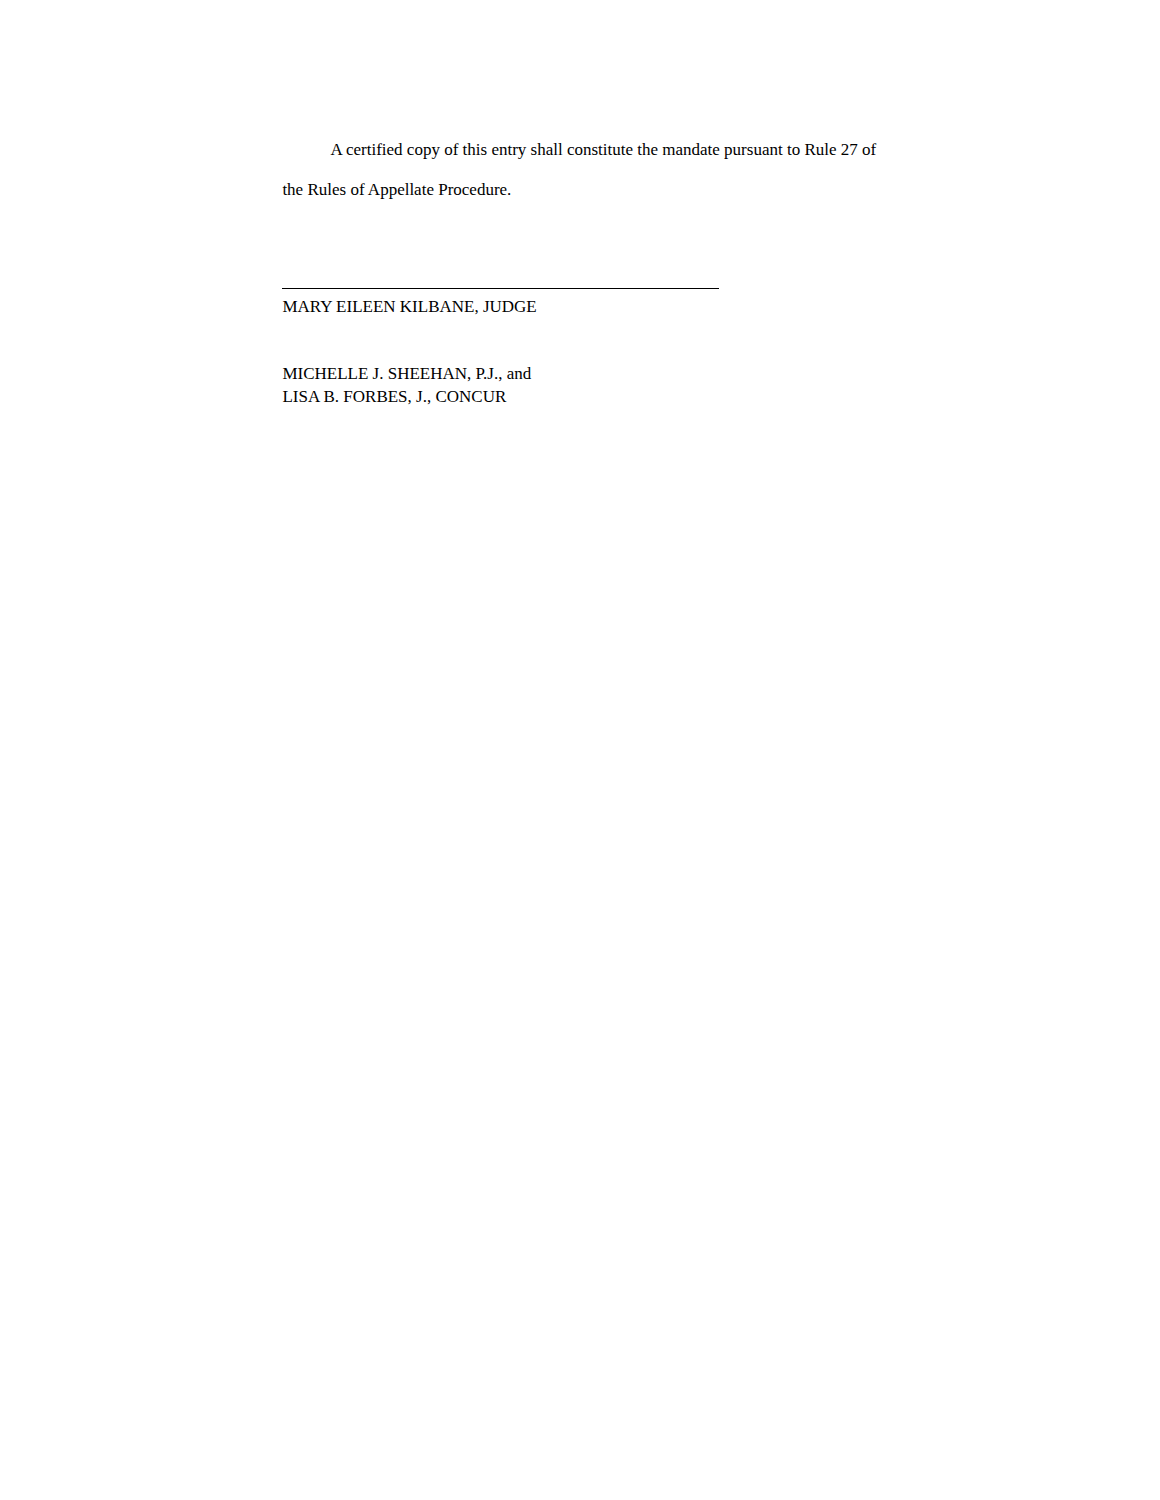A certified copy of this entry shall constitute the mandate pursuant to Rule 27 of the Rules of Appellate Procedure.
MARY EILEEN KILBANE, JUDGE
MICHELLE J. SHEEHAN, P.J., and
LISA B. FORBES, J., CONCUR